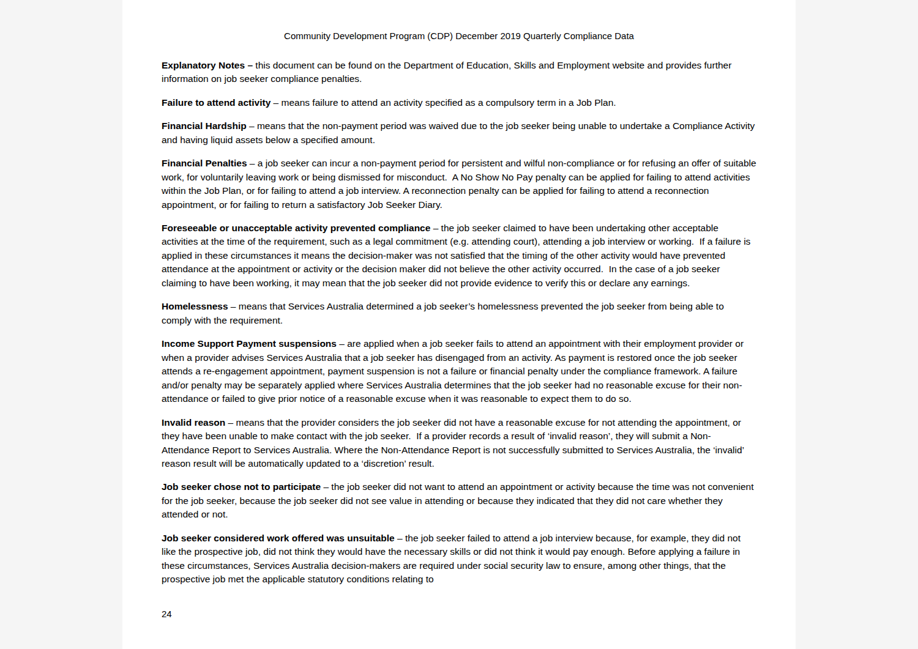Community Development Program (CDP) December 2019 Quarterly Compliance Data
Explanatory Notes – this document can be found on the Department of Education, Skills and Employment website and provides further information on job seeker compliance penalties.
Failure to attend activity – means failure to attend an activity specified as a compulsory term in a Job Plan.
Financial Hardship – means that the non-payment period was waived due to the job seeker being unable to undertake a Compliance Activity and having liquid assets below a specified amount.
Financial Penalties – a job seeker can incur a non-payment period for persistent and wilful non-compliance or for refusing an offer of suitable work, for voluntarily leaving work or being dismissed for misconduct. A No Show No Pay penalty can be applied for failing to attend activities within the Job Plan, or for failing to attend a job interview. A reconnection penalty can be applied for failing to attend a reconnection appointment, or for failing to return a satisfactory Job Seeker Diary.
Foreseeable or unacceptable activity prevented compliance – the job seeker claimed to have been undertaking other acceptable activities at the time of the requirement, such as a legal commitment (e.g. attending court), attending a job interview or working. If a failure is applied in these circumstances it means the decision-maker was not satisfied that the timing of the other activity would have prevented attendance at the appointment or activity or the decision maker did not believe the other activity occurred. In the case of a job seeker claiming to have been working, it may mean that the job seeker did not provide evidence to verify this or declare any earnings.
Homelessness – means that Services Australia determined a job seeker’s homelessness prevented the job seeker from being able to comply with the requirement.
Income Support Payment suspensions – are applied when a job seeker fails to attend an appointment with their employment provider or when a provider advises Services Australia that a job seeker has disengaged from an activity. As payment is restored once the job seeker attends a re-engagement appointment, payment suspension is not a failure or financial penalty under the compliance framework. A failure and/or penalty may be separately applied where Services Australia determines that the job seeker had no reasonable excuse for their non-attendance or failed to give prior notice of a reasonable excuse when it was reasonable to expect them to do so.
Invalid reason – means that the provider considers the job seeker did not have a reasonable excuse for not attending the appointment, or they have been unable to make contact with the job seeker. If a provider records a result of ‘invalid reason’, they will submit a Non-Attendance Report to Services Australia. Where the Non-Attendance Report is not successfully submitted to Services Australia, the ‘invalid’ reason result will be automatically updated to a ‘discretion’ result.
Job seeker chose not to participate – the job seeker did not want to attend an appointment or activity because the time was not convenient for the job seeker, because the job seeker did not see value in attending or because they indicated that they did not care whether they attended or not.
Job seeker considered work offered was unsuitable – the job seeker failed to attend a job interview because, for example, they did not like the prospective job, did not think they would have the necessary skills or did not think it would pay enough. Before applying a failure in these circumstances, Services Australia decision-makers are required under social security law to ensure, among other things, that the prospective job met the applicable statutory conditions relating to
24